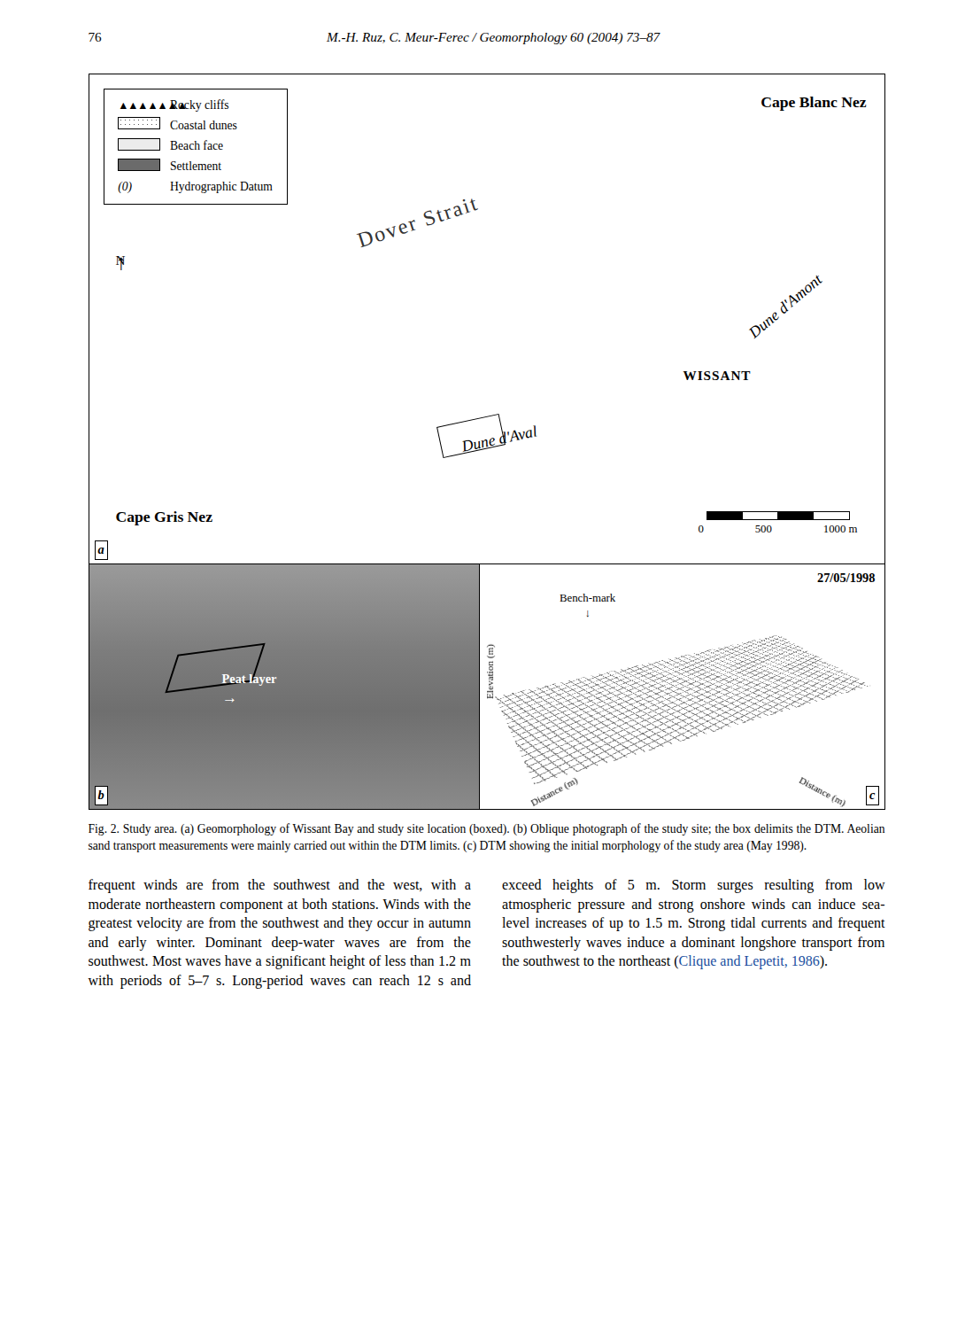76 M.-H. Ruz, C. Meur-Ferec / Geomorphology 60 (2004) 73–87
| ▲▲▲▲▲▲▲ | Rocky cliffs |
| | Coastal dunes |
| | Beach face |
| | Settlement |
| (0) | Hydrographic Datum |
Dover Strait Cape Blanc Nez Dune d'Amont WISSANT Dune d'Aval Cape Gris Nez ↑N
05001000 m
a
Peat layer →
b
27/05/1998
Bench-mark↓
Elevation (m) Distance (m) Distance (m) c
Fig. 2. Study area. (a) Geomorphology of Wissant Bay and study site location (boxed). (b) Oblique photograph of the study site; the box delimits the DTM. Aeolian sand transport measurements were mainly carried out within the DTM limits. (c) DTM showing the initial morphology of the study area (May 1998).
frequent winds are from the southwest and the west, with a moderate northeastern component at both stations. Winds with the greatest velocity are from the southwest and they occur in autumn and early winter. Dominant deep-water waves are from the southwest. Most waves have a significant height of less than 1.2 m with periods of 5–7 s. Long-period waves can reach 12 s and exceed heights of 5 m. Storm surges resulting from low atmospheric pressure and strong onshore winds can induce sea-level increases of up to 1.5 m. Strong tidal currents and frequent southwesterly waves induce a dominant longshore transport from the southwest to the northeast (Clique and Lepetit, 1986).